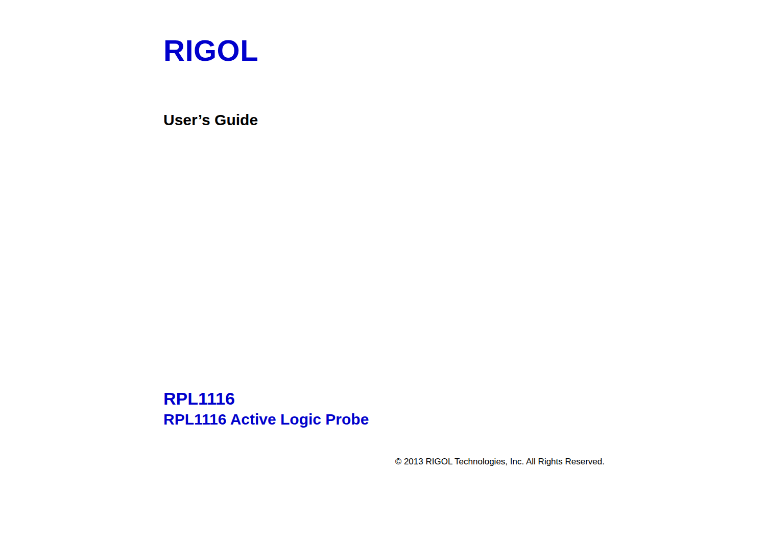RIGOL
User’s Guide
RPL1116
RPL1116 Active Logic Probe
© 2013 RIGOL Technologies, Inc. All Rights Reserved.